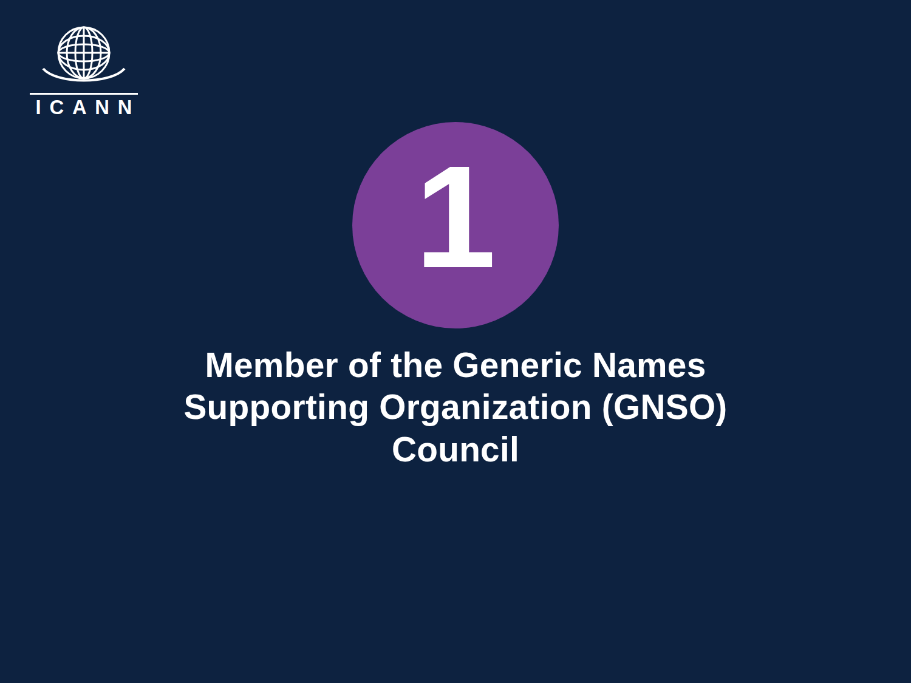ICANN
1
Member of the Generic Names Supporting Organization (GNSO) Council